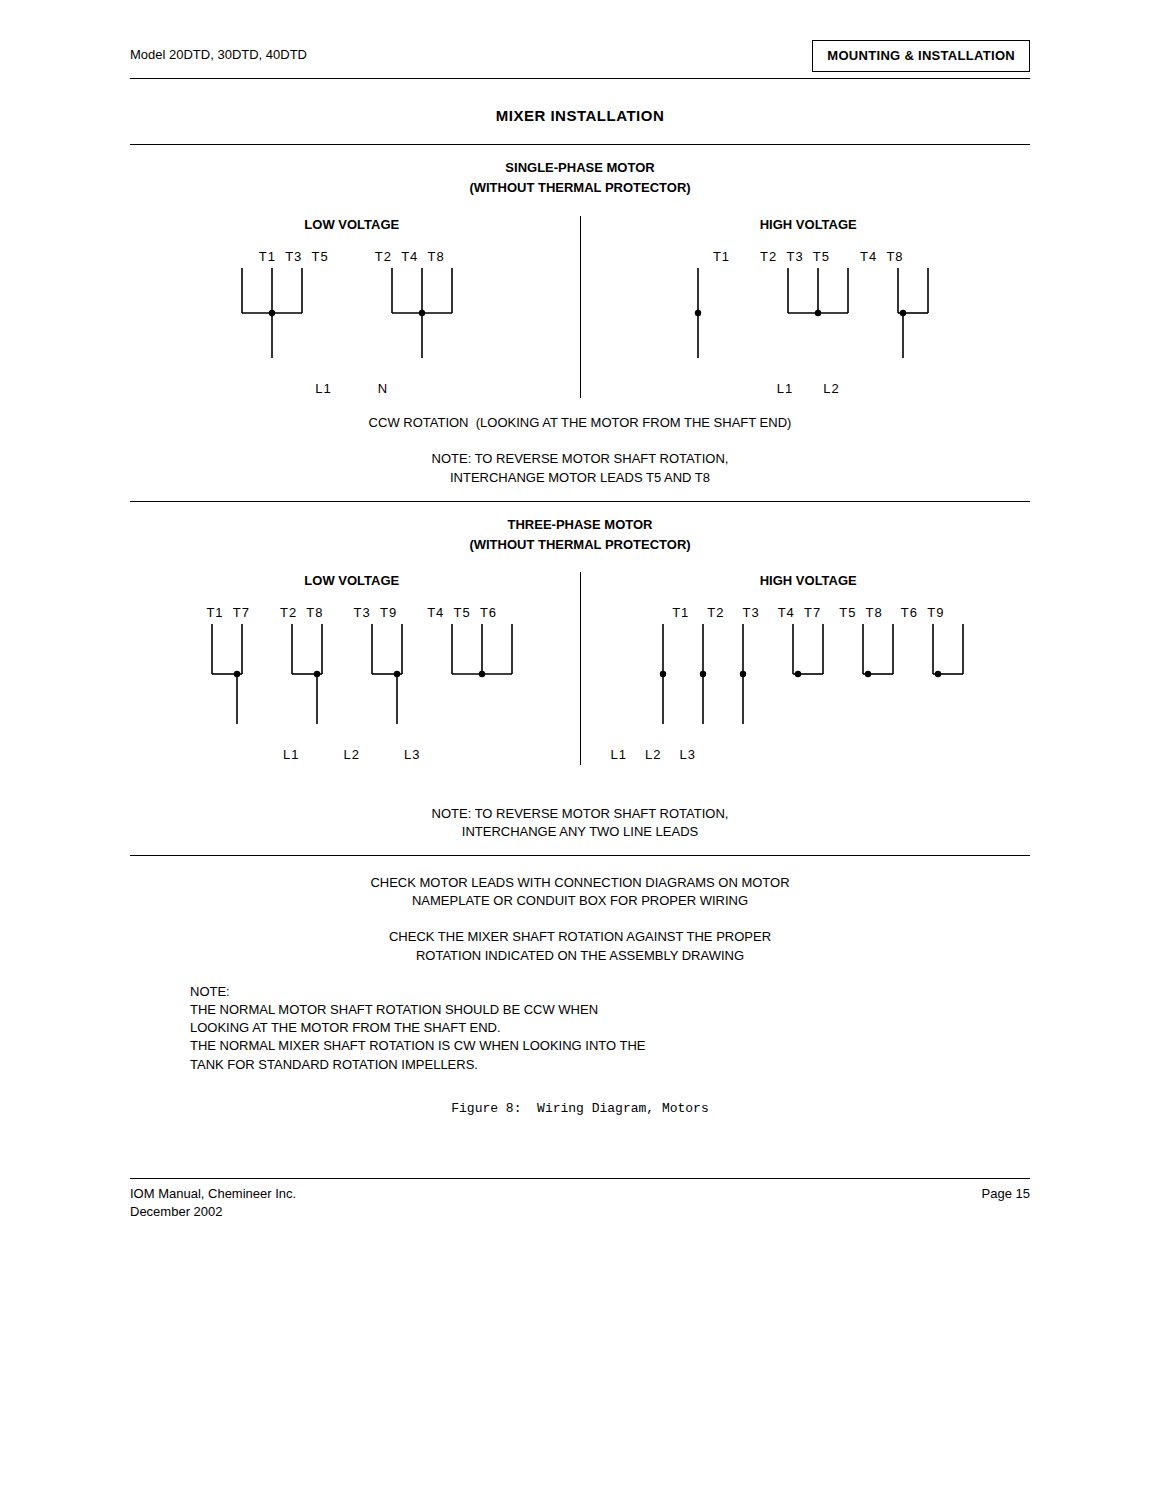Model 20DTD, 30DTD, 40DTD
MOUNTING & INSTALLATION
MIXER INSTALLATION
SINGLE-PHASE MOTOR
(WITHOUT THERMAL PROTECTOR)
LOW VOLTAGE
T1 T3 T5 T2 T4 T8
L1 N
HIGH VOLTAGE
T1 T2 T3 T5 T4 T8
L1 L2
CCW ROTATION (LOOKING AT THE MOTOR FROM THE SHAFT END)
NOTE: TO REVERSE MOTOR SHAFT ROTATION,
INTERCHANGE MOTOR LEADS T5 AND T8
THREE-PHASE MOTOR
(WITHOUT THERMAL PROTECTOR)
LOW VOLTAGE
T1 T7 T2 T8 T3 T9 T4 T5 T6
L1 L2 L3
HIGH VOLTAGE
T1 T2 T3 T4 T7 T5 T8 T6 T9
L1 L2 L3
NOTE: TO REVERSE MOTOR SHAFT ROTATION,
INTERCHANGE ANY TWO LINE LEADS
CHECK MOTOR LEADS WITH CONNECTION DIAGRAMS ON MOTOR
NAMEPLATE OR CONDUIT BOX FOR PROPER WIRING
CHECK THE MIXER SHAFT ROTATION AGAINST THE PROPER
ROTATION INDICATED ON THE ASSEMBLY DRAWING
NOTE:
THE NORMAL MOTOR SHAFT ROTATION SHOULD BE CCW WHEN
LOOKING AT THE MOTOR FROM THE SHAFT END.
THE NORMAL MIXER SHAFT ROTATION IS CW WHEN LOOKING INTO THE
TANK FOR STANDARD ROTATION IMPELLERS.
Figure 8: Wiring Diagram, Motors
IOM Manual, Chemineer Inc.
December 2002
Page 15